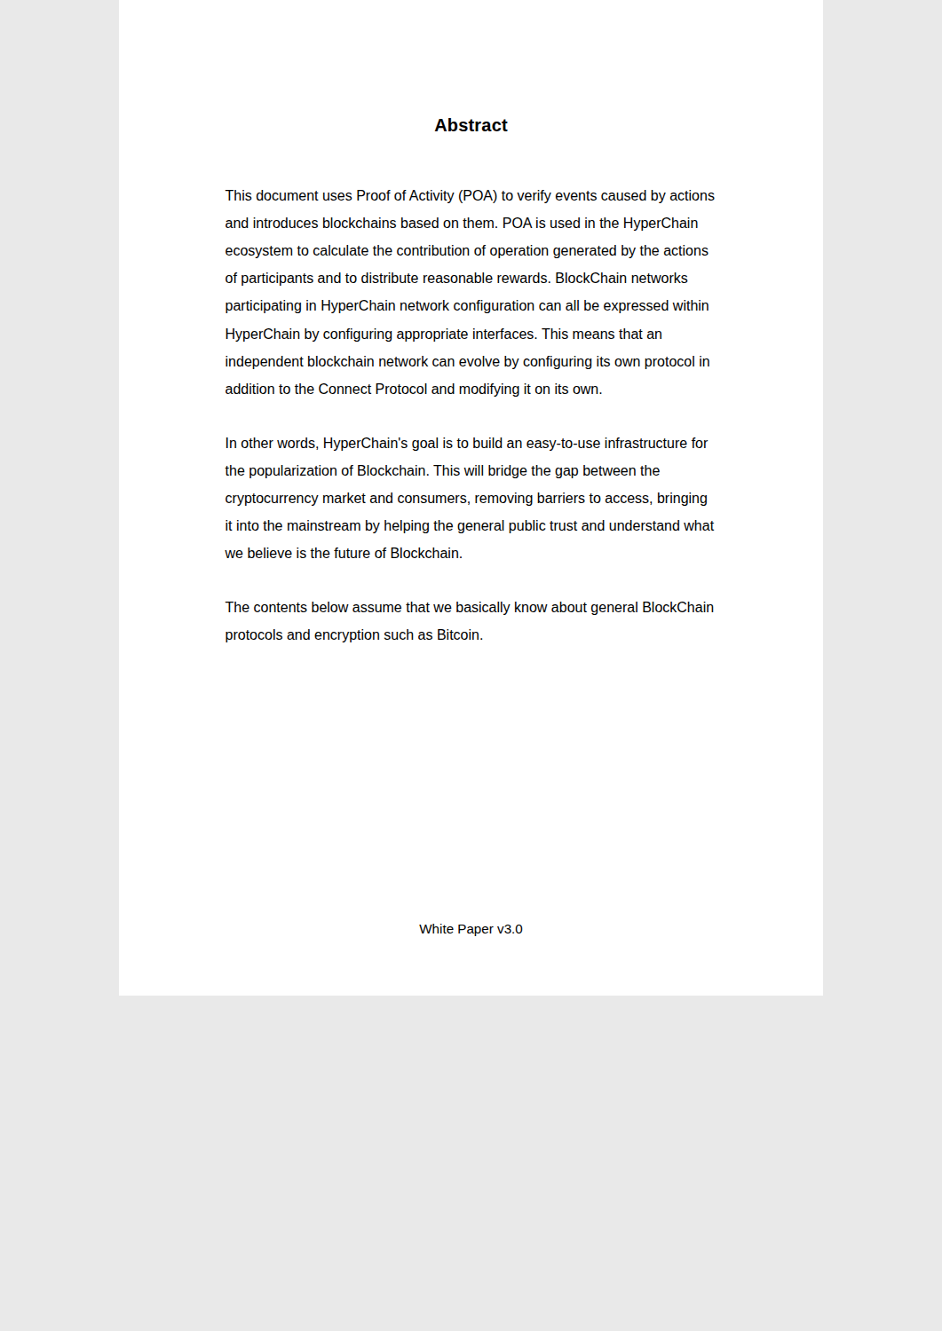Abstract
This document uses Proof of Activity (POA) to verify events caused by actions and introduces blockchains based on them. POA is used in the HyperChain ecosystem to calculate the contribution of operation generated by the actions of participants and to distribute reasonable rewards. BlockChain networks participating in HyperChain network configuration can all be expressed within HyperChain by configuring appropriate interfaces. This means that an independent blockchain network can evolve by configuring its own protocol in addition to the Connect Protocol and modifying it on its own.
In other words, HyperChain's goal is to build an easy-to-use infrastructure for the popularization of Blockchain. This will bridge the gap between the cryptocurrency market and consumers, removing barriers to access, bringing it into the mainstream by helping the general public trust and understand what we believe is the future of Blockchain.
The contents below assume that we basically know about general BlockChain protocols and encryption such as Bitcoin.
White Paper v3.0